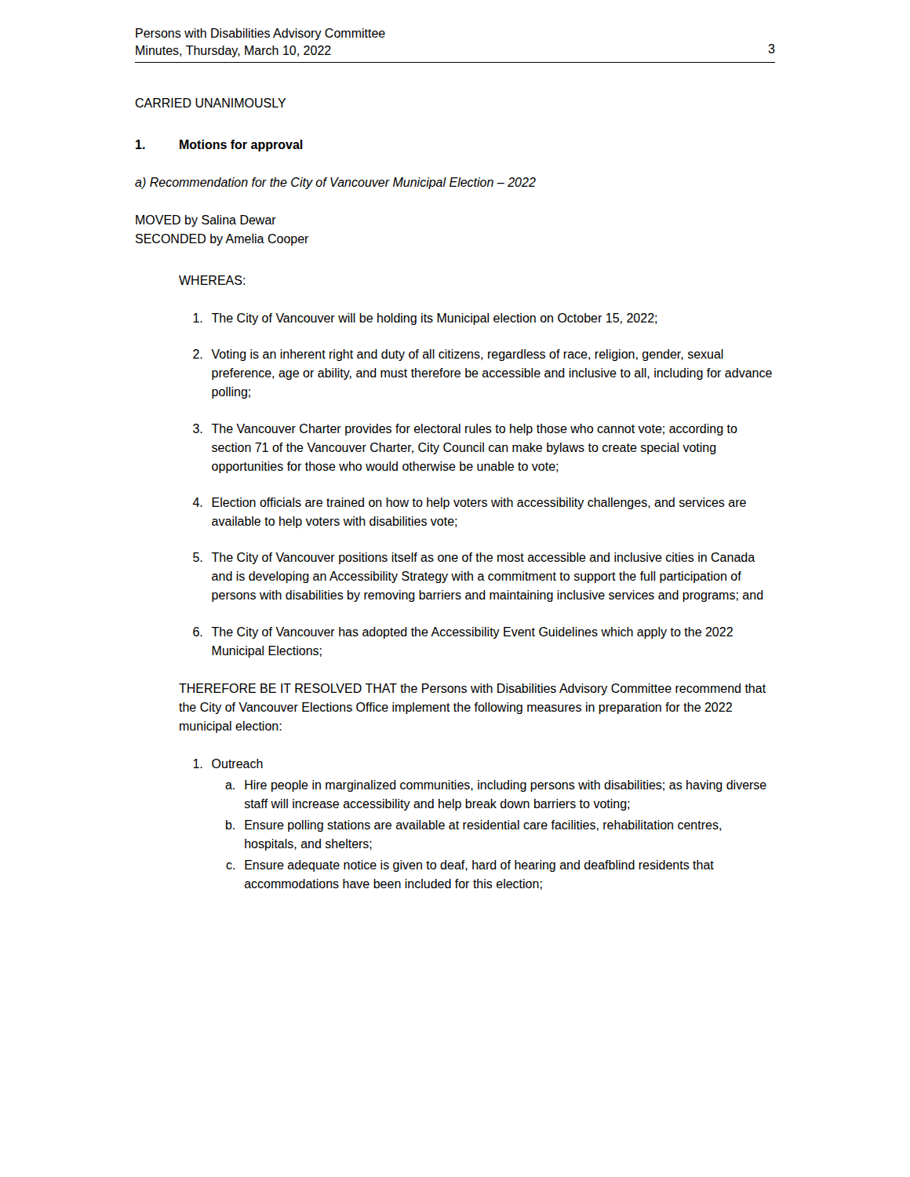Persons with Disabilities Advisory Committee
Minutes, Thursday, March 10, 2022
3
CARRIED UNANIMOUSLY
1. Motions for approval
a) Recommendation for the City of Vancouver Municipal Election – 2022
MOVED by Salina Dewar SECONDED by Amelia Cooper
WHEREAS:
The City of Vancouver will be holding its Municipal election on October 15, 2022;
Voting is an inherent right and duty of all citizens, regardless of race, religion, gender, sexual preference, age or ability, and must therefore be accessible and inclusive to all, including for advance polling;
The Vancouver Charter provides for electoral rules to help those who cannot vote; according to section 71 of the Vancouver Charter, City Council can make bylaws to create special voting opportunities for those who would otherwise be unable to vote;
Election officials are trained on how to help voters with accessibility challenges, and services are available to help voters with disabilities vote;
The City of Vancouver positions itself as one of the most accessible and inclusive cities in Canada and is developing an Accessibility Strategy with a commitment to support the full participation of persons with disabilities by removing barriers and maintaining inclusive services and programs; and
The City of Vancouver has adopted the Accessibility Event Guidelines which apply to the 2022 Municipal Elections;
THEREFORE BE IT RESOLVED THAT the Persons with Disabilities Advisory Committee recommend that the City of Vancouver Elections Office implement the following measures in preparation for the 2022 municipal election:
Outreach
Hire people in marginalized communities, including persons with disabilities; as having diverse staff will increase accessibility and help break down barriers to voting;
Ensure polling stations are available at residential care facilities, rehabilitation centres, hospitals, and shelters;
Ensure adequate notice is given to deaf, hard of hearing and deafblind residents that accommodations have been included for this election;